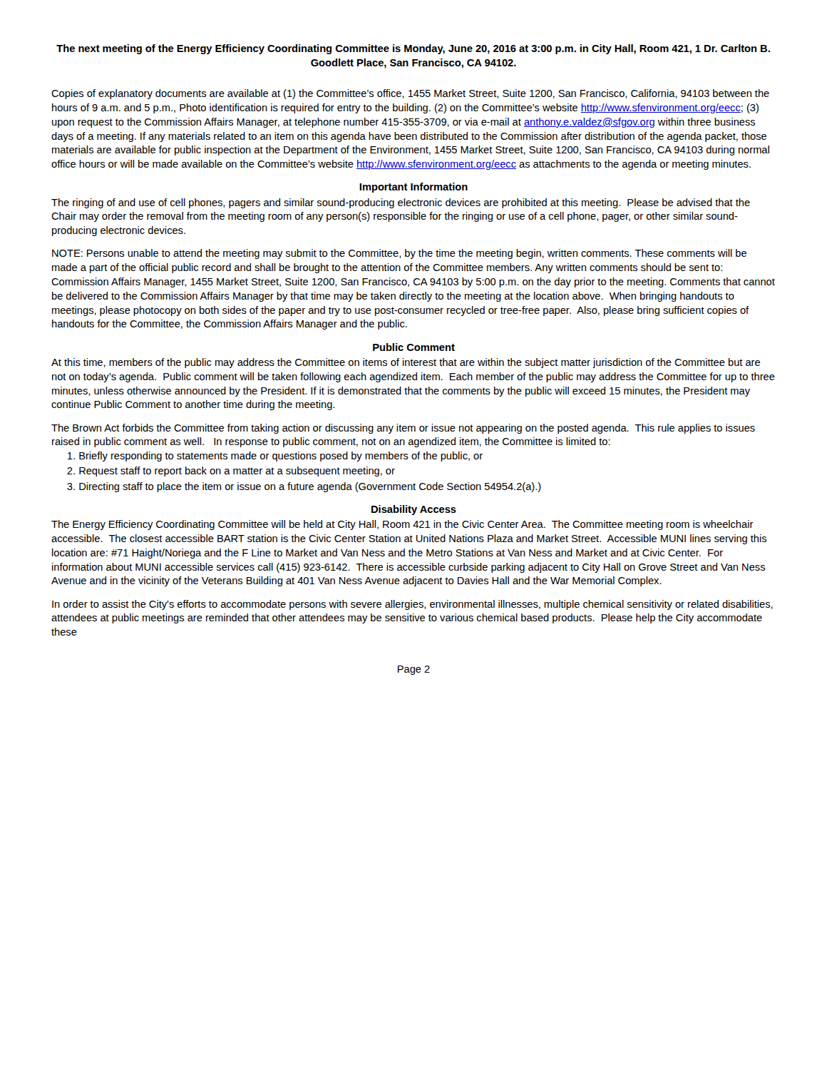The next meeting of the Energy Efficiency Coordinating Committee is Monday, June 20, 2016 at 3:00 p.m. in City Hall, Room 421, 1 Dr. Carlton B. Goodlett Place, San Francisco, CA 94102.
Copies of explanatory documents are available at (1) the Committee’s office, 1455 Market Street, Suite 1200, San Francisco, California, 94103 between the hours of 9 a.m. and 5 p.m., Photo identification is required for entry to the building. (2) on the Committee’s website http://www.sfenvironment.org/eecc; (3) upon request to the Commission Affairs Manager, at telephone number 415-355-3709, or via e-mail at anthony.e.valdez@sfgov.org within three business days of a meeting. If any materials related to an item on this agenda have been distributed to the Commission after distribution of the agenda packet, those materials are available for public inspection at the Department of the Environment, 1455 Market Street, Suite 1200, San Francisco, CA 94103 during normal office hours or will be made available on the Committee’s website http://www.sfenvironment.org/eecc as attachments to the agenda or meeting minutes.
Important Information
The ringing of and use of cell phones, pagers and similar sound-producing electronic devices are prohibited at this meeting. Please be advised that the Chair may order the removal from the meeting room of any person(s) responsible for the ringing or use of a cell phone, pager, or other similar sound-producing electronic devices.
NOTE: Persons unable to attend the meeting may submit to the Committee, by the time the meeting begin, written comments. These comments will be made a part of the official public record and shall be brought to the attention of the Committee members. Any written comments should be sent to: Commission Affairs Manager, 1455 Market Street, Suite 1200, San Francisco, CA 94103 by 5:00 p.m. on the day prior to the meeting. Comments that cannot be delivered to the Commission Affairs Manager by that time may be taken directly to the meeting at the location above. When bringing handouts to meetings, please photocopy on both sides of the paper and try to use post-consumer recycled or tree-free paper. Also, please bring sufficient copies of handouts for the Committee, the Commission Affairs Manager and the public.
Public Comment
At this time, members of the public may address the Committee on items of interest that are within the subject matter jurisdiction of the Committee but are not on today’s agenda. Public comment will be taken following each agendized item. Each member of the public may address the Committee for up to three minutes, unless otherwise announced by the President. If it is demonstrated that the comments by the public will exceed 15 minutes, the President may continue Public Comment to another time during the meeting.
The Brown Act forbids the Committee from taking action or discussing any item or issue not appearing on the posted agenda. This rule applies to issues raised in public comment as well. In response to public comment, not on an agendized item, the Committee is limited to:
Briefly responding to statements made or questions posed by members of the public, or
Request staff to report back on a matter at a subsequent meeting, or
Directing staff to place the item or issue on a future agenda (Government Code Section 54954.2(a).)
Disability Access
The Energy Efficiency Coordinating Committee will be held at City Hall, Room 421 in the Civic Center Area. The Committee meeting room is wheelchair accessible. The closest accessible BART station is the Civic Center Station at United Nations Plaza and Market Street. Accessible MUNI lines serving this location are: #71 Haight/Noriega and the F Line to Market and Van Ness and the Metro Stations at Van Ness and Market and at Civic Center. For information about MUNI accessible services call (415) 923-6142. There is accessible curbside parking adjacent to City Hall on Grove Street and Van Ness Avenue and in the vicinity of the Veterans Building at 401 Van Ness Avenue adjacent to Davies Hall and the War Memorial Complex.
In order to assist the City's efforts to accommodate persons with severe allergies, environmental illnesses, multiple chemical sensitivity or related disabilities, attendees at public meetings are reminded that other attendees may be sensitive to various chemical based products. Please help the City accommodate these
Page 2